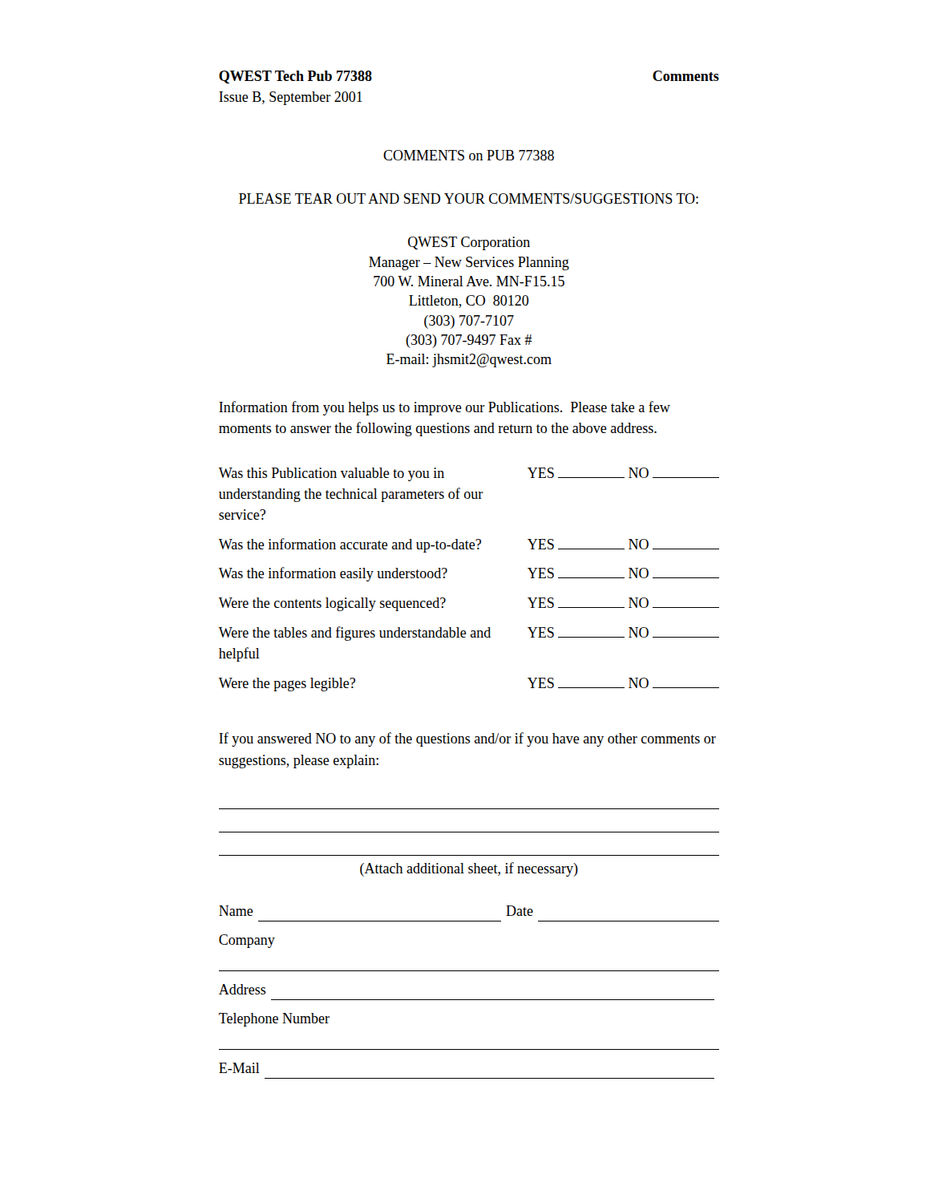QWEST Tech Pub 77388 Issue B, September 2001
Comments
COMMENTS on PUB 77388
PLEASE TEAR OUT AND SEND YOUR COMMENTS/SUGGESTIONS TO:
QWEST Corporation
Manager – New Services Planning
700 W. Mineral Ave. MN-F15.15
Littleton, CO 80120
(303) 707-7107
(303) 707-9497 Fax #
E-mail: jhsmit2@qwest.com
Information from you helps us to improve our Publications. Please take a few moments to answer the following questions and return to the above address.
| Was this Publication valuable to you in understanding the technical parameters of our service? | YES NO |
| Was the information accurate and up-to-date? | YES NO |
| Was the information easily understood? | YES NO |
| Were the contents logically sequenced? | YES NO |
| Were the tables and figures understandable and helpful | YES NO |
| Were the pages legible? | YES NO |
If you answered NO to any of the questions and/or if you have any other comments or suggestions, please explain:
(Attach additional sheet, if necessary)
Name Date
Company
Address
Telephone Number
E-Mail